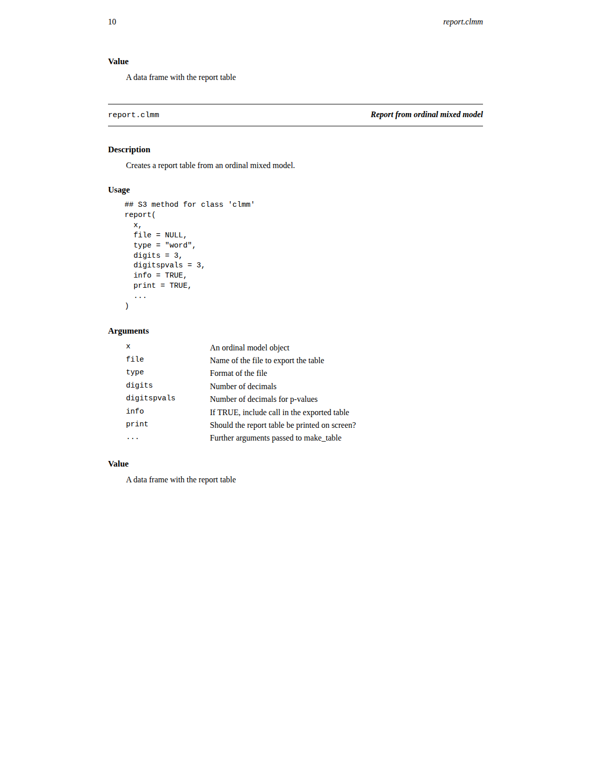10 report.clmm
Value
A data frame with the report table
report.clmm Report from ordinal mixed model
Description
Creates a report table from an ordinal mixed model.
Usage
## S3 method for class 'clmm'
report(
  x,
  file = NULL,
  type = "word",
  digits = 3,
  digitspvals = 3,
  info = TRUE,
  print = TRUE,
  ...
)
Arguments
| x | An ordinal model object |
| file | Name of the file to export the table |
| type | Format of the file |
| digits | Number of decimals |
| digitspvals | Number of decimals for p-values |
| info | If TRUE, include call in the exported table |
| print | Should the report table be printed on screen? |
| ... | Further arguments passed to make_table |
Value
A data frame with the report table